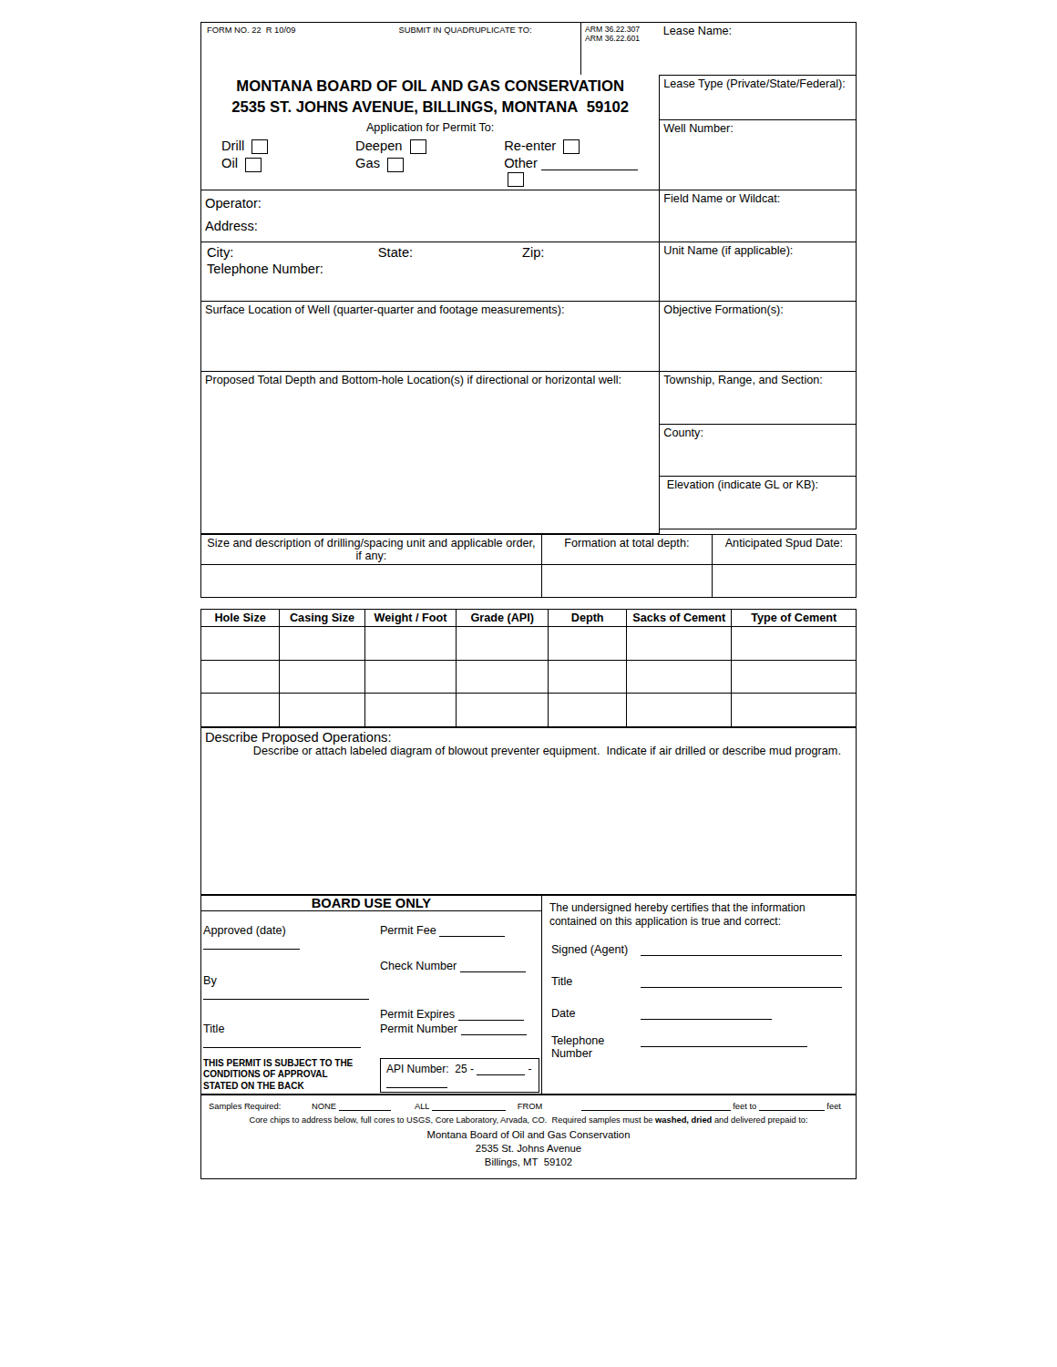| / FORM NO. 22 R 10/09 / SUBMIT IN QUADRUPLICATE TO: / | ARM 36.22.307 ARM 36.22.601 | Lease Name: |
| MONTANA BOARD OF OIL AND GAS CONSERVATION 2535 ST. JOHNS AVENUE, BILLINGS, MONTANA 59102 | Lease Type (Private/State/Federal): |
| Application for Permit To: | Well Number: |
| / Drill / Deepen / Re-enter / / Oil / Gas / Other / |
| Operator: Address: | Field Name or Wildcat: |
| Unit Name (if applicable): |
| / City: / State: / Zip: / / Telephone Number: / |
| Surface Location of Well (quarter-quarter and footage measurements): | Objective Formation(s): |
| Proposed Total Depth and Bottom-hole Location(s) if directional or horizontal well: | Township, Range, and Section: |
| County: |
| Elevation (indicate GL or KB): |
| Size and description of drilling/spacing unit and applicable order, if any: | Formation at total depth: | Anticipated Spud Date: |
| Hole Size | Casing Size | Weight / Foot | Grade (API) | Depth | Sacks of Cement | Type of Cement |
| --- | --- | --- | --- | --- | --- | --- |
| Describe Proposed Operations: Describe or attach labeled diagram of blowout preventer equipment. Indicate if air drilled or describe mud program. |
| BOARD USE ONLY / Approved (date) / Permit Fee / / / Check Number / / By / / / / Permit Expires / / Title / Permit Number / / THIS PERMIT IS SUBJECT TO THE CONDITIONS OF APPROVAL STATED ON THE BACK / API Number: 25 - - / | The undersigned hereby certifies that the information contained on this application is true and correct: / Signed (Agent) / / / Title / / / Date / / / Telephone Number / / |
| / Samples Required: / NONE / ALL / FROM / feet to feet / Core chips to address below, full cores to USGS, Core Laboratory, Arvada, CO. Required samples must be washed, dried and delivered prepaid to: Montana Board of Oil and Gas Conservation 2535 St. Johns Avenue Billings, MT 59102 |